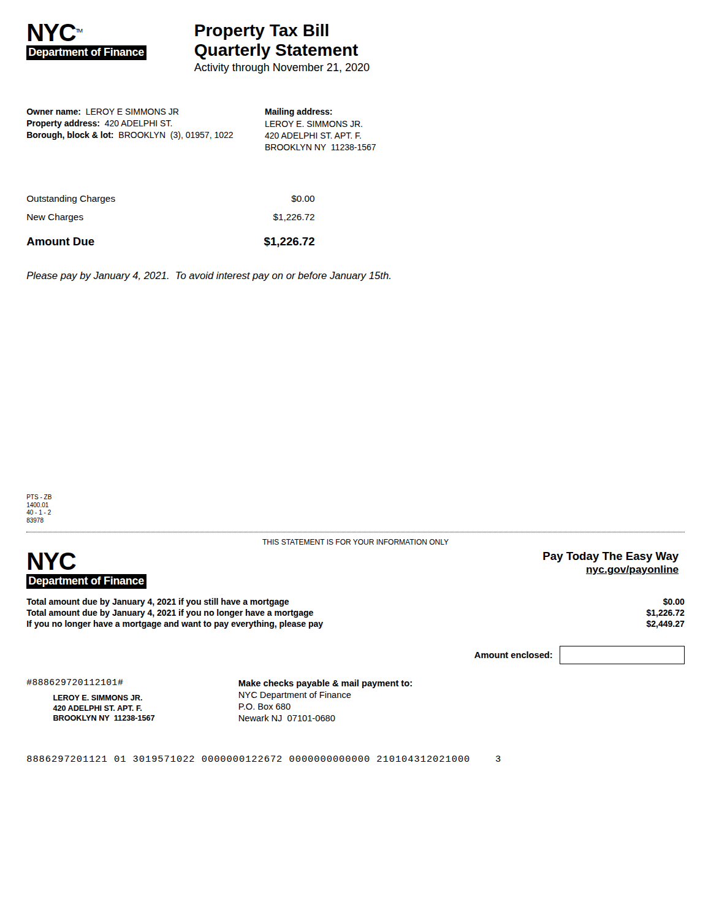NYCTM
Department of Finance
Property Tax Bill
Quarterly Statement
Activity through November 21, 2020
Owner name: LEROY E SIMMONS JR
Property address: 420 ADELPHI ST.
Borough, block & lot: BROOKLYN (3), 01957, 1022
Mailing address:
LEROY E. SIMMONS JR.
420 ADELPHI ST. APT. F.
BROOKLYN NY 11238-1567
| Outstanding Charges | $0.00 |
| New Charges | $1,226.72 |
| Amount Due | $1,226.72 |
Please pay by January 4, 2021. To avoid interest pay on or before January 15th.
PTS - ZB
1400.01
40 - 1 - 2
83978
THIS STATEMENT IS FOR YOUR INFORMATION ONLY
NYC
Department of Finance
Pay Today The Easy Way
nyc.gov/payonline
| Total amount due by January 4, 2021 if you still have a mortgage | $0.00 |
| Total amount due by January 4, 2021 if you no longer have a mortgage | $1,226.72 |
| If you no longer have a mortgage and want to pay everything, please pay | $2,449.27 |
Amount enclosed:
#888629720112101#
LEROY E. SIMMONS JR.
420 ADELPHI ST. APT. F.
BROOKLYN NY 11238-1567
Make checks payable & mail payment to:
NYC Department of Finance
P.O. Box 680
Newark NJ 07101-0680
8886297201121 01 3019571022 0000000122672 0000000000000 210104312021000 3